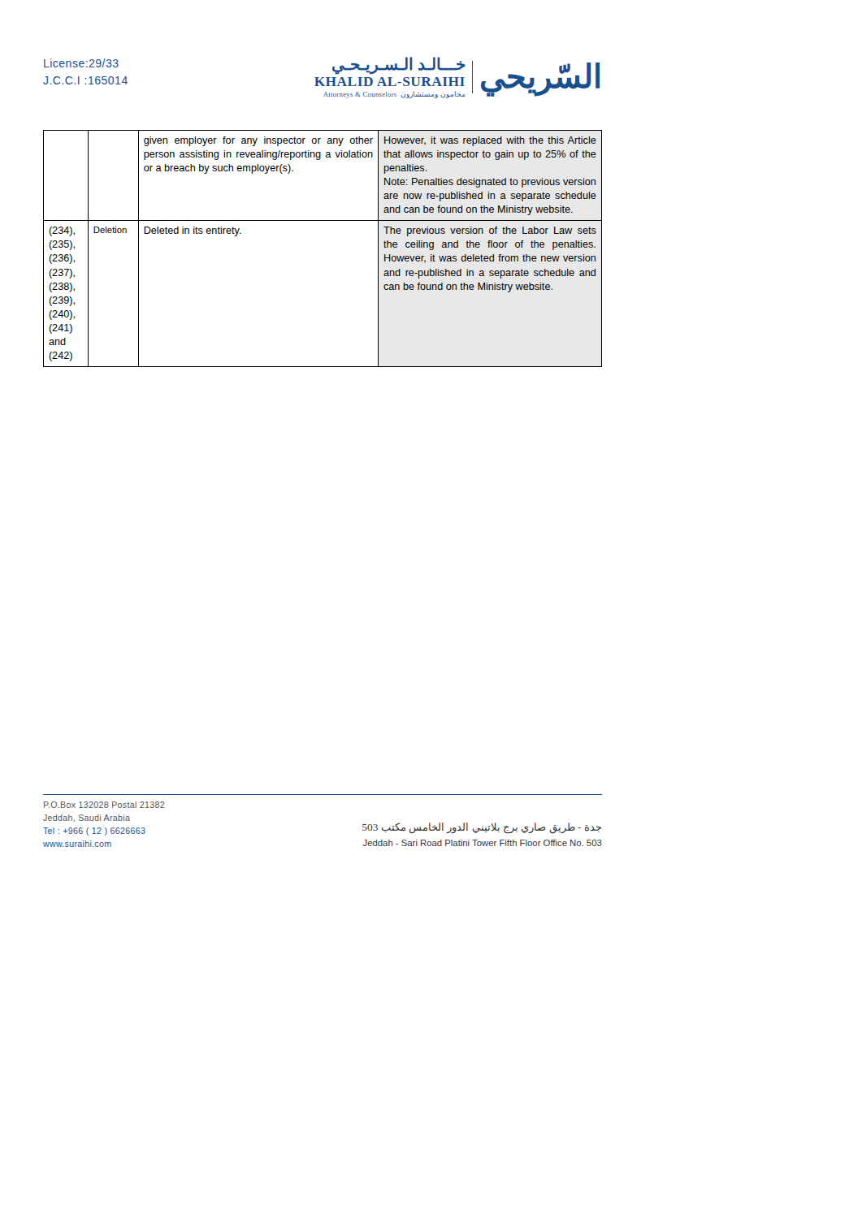License:29/33
J.C.C.I :165014
خـــالـد الـسـريـحـي
KHALID AL-SURAIHI
Attorneys & Counselors محامون ومستشارون
السّريحي
| | | given employer for any inspector or any other person assisting in revealing/reporting a violation or a breach by such employer(s). | However, it was replaced with the this Article that allows inspector to gain up to 25% of the penalties. Note: Penalties designated to previous version are now re-published in a separate schedule and can be found on the Ministry website. |
| (234), (235), (236), (237), (238), (239), (240), (241) and (242) | Deletion | Deleted in its entirety. | The previous version of the Labor Law sets the ceiling and the floor of the penalties. However, it was deleted from the new version and re-published in a separate schedule and can be found on the Ministry website. |
P.O.Box 132028 Postal 21382
Jeddah, Saudi Arabia
Tel : +966 ( 12 ) 6626663
www.suraihi.com
جدة - طريق صاري برج بلاتيني الدور الخامس مكتب 503
Jeddah - Sari Road Platini Tower Fifth Floor Office No. 503